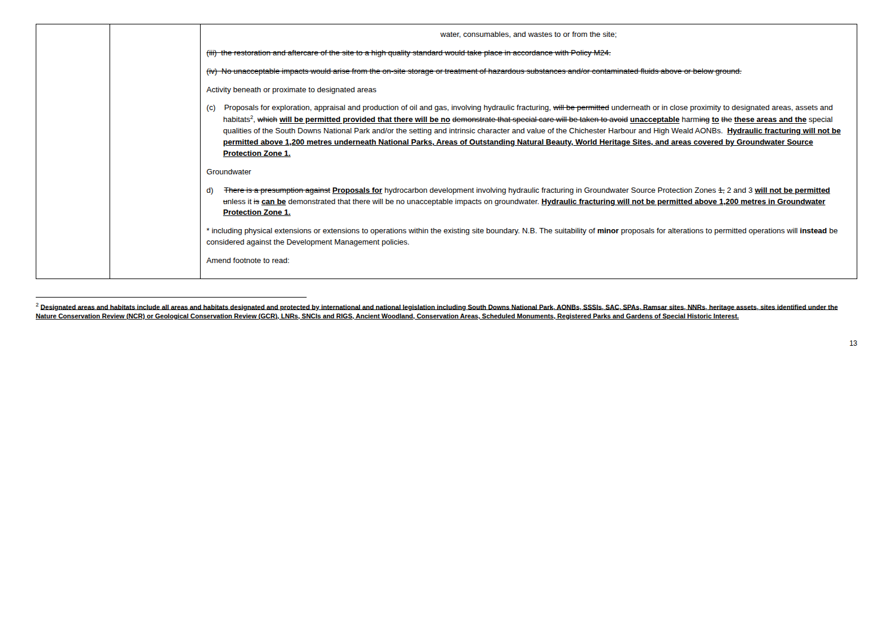| | | water, consumables, and wastes to or from the site; (iii) the restoration and aftercare of the site to a high quality standard would take place in accordance with Policy M24. (iv) No unacceptable impacts would arise from the on-site storage or treatment of hazardous substances and/or contaminated fluids above or below ground. Activity beneath or proximate to designated areas (c) Proposals for exploration, appraisal and production of oil and gas, involving hydraulic fracturing, will be permitted underneath or in close proximity to designated areas, assets and habitats 2 , which will be permitted provided that there will be no demonstrate that special care will be taken to avoid unacceptable harm ing to the these areas and the special qualities of the South Downs National Park and/or the setting and intrinsic character and value of the Chichester Harbour and High Weald AONBs. Hydraulic fracturing will not be permitted above 1,200 metres underneath National Parks, Areas of Outstanding Natural Beauty, World Heritage Sites, and areas covered by Groundwater Source Protection Zone 1. Groundwater d) There is a presumption against Proposals for hydrocarbon development involving hydraulic fracturing in Groundwater Source Protection Zones 1, 2 and 3 will not be permitted u nless it is can be demonstrated that there will be no unacceptable impacts on groundwater. Hydraulic fracturing will not be permitted above 1,200 metres in Groundwater Protection Zone 1. * including physical extensions or extensions to operations within the existing site boundary. N.B. The suitability of minor proposals for alterations to permitted operations will instead be considered against the Development Management policies. Amend footnote to read: |
2 Designated areas and habitats include all areas and habitats designated and protected by international and national legislation including South Downs National Park, AONBs, SSSIs, SAC, SPAs, Ramsar sites, NNRs, heritage assets, sites identified under the Nature Conservation Review (NCR) or Geological Conservation Review (GCR), LNRs, SNCIs and RIGS, Ancient Woodland, Conservation Areas, Scheduled Monuments, Registered Parks and Gardens of Special Historic Interest.
13